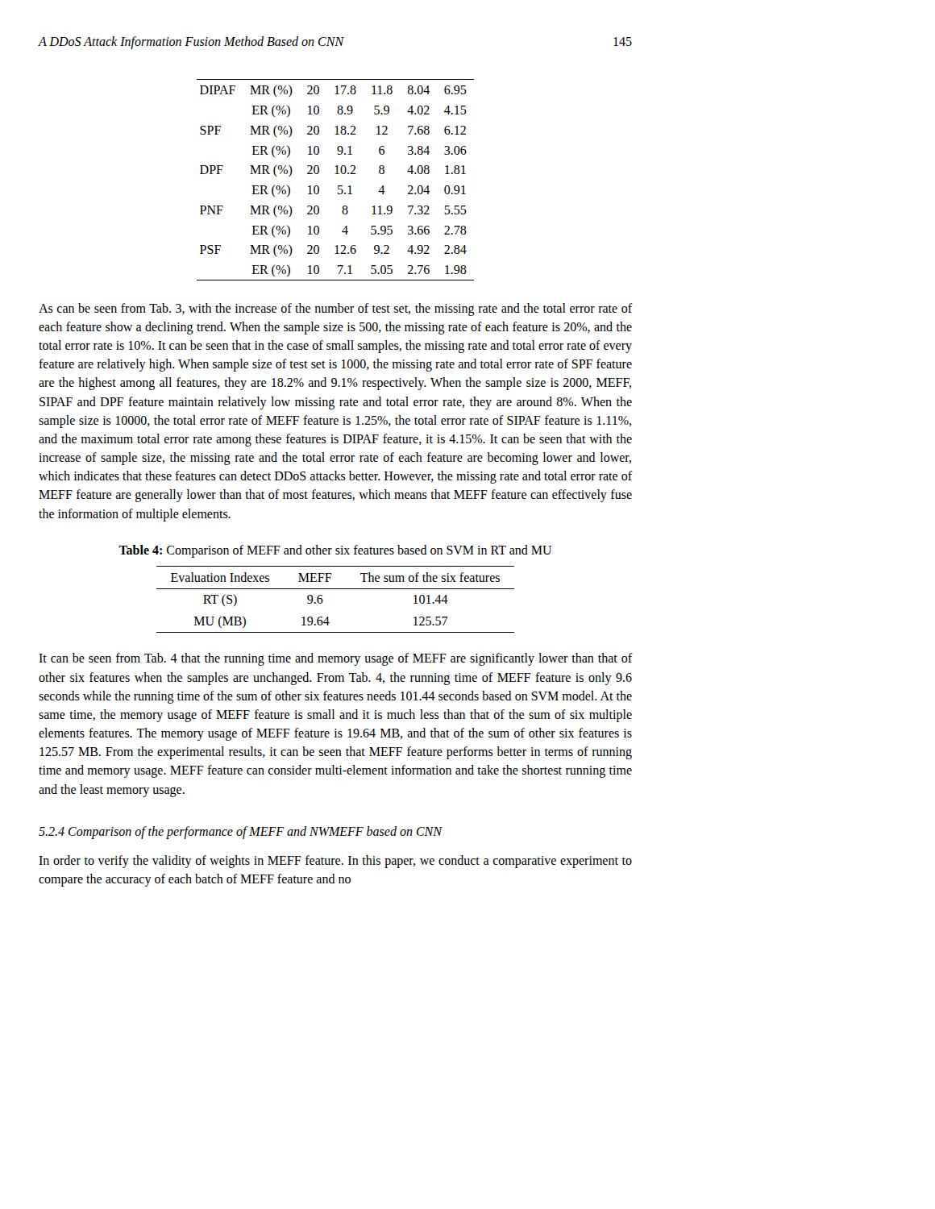A DDoS Attack Information Fusion Method Based on CNN 145
| DIPAF | MR (%) | 20 | 17.8 | 11.8 | 8.04 | 6.95 |
| | ER (%) | 10 | 8.9 | 5.9 | 4.02 | 4.15 |
| SPF | MR (%) | 20 | 18.2 | 12 | 7.68 | 6.12 |
| | ER (%) | 10 | 9.1 | 6 | 3.84 | 3.06 |
| DPF | MR (%) | 20 | 10.2 | 8 | 4.08 | 1.81 |
| | ER (%) | 10 | 5.1 | 4 | 2.04 | 0.91 |
| PNF | MR (%) | 20 | 8 | 11.9 | 7.32 | 5.55 |
| | ER (%) | 10 | 4 | 5.95 | 3.66 | 2.78 |
| PSF | MR (%) | 20 | 12.6 | 9.2 | 4.92 | 2.84 |
| | ER (%) | 10 | 7.1 | 5.05 | 2.76 | 1.98 |
As can be seen from Tab. 3, with the increase of the number of test set, the missing rate and the total error rate of each feature show a declining trend. When the sample size is 500, the missing rate of each feature is 20%, and the total error rate is 10%. It can be seen that in the case of small samples, the missing rate and total error rate of every feature are relatively high. When sample size of test set is 1000, the missing rate and total error rate of SPF feature are the highest among all features, they are 18.2% and 9.1% respectively. When the sample size is 2000, MEFF, SIPAF and DPF feature maintain relatively low missing rate and total error rate, they are around 8%. When the sample size is 10000, the total error rate of MEFF feature is 1.25%, the total error rate of SIPAF feature is 1.11%, and the maximum total error rate among these features is DIPAF feature, it is 4.15%. It can be seen that with the increase of sample size, the missing rate and the total error rate of each feature are becoming lower and lower, which indicates that these features can detect DDoS attacks better. However, the missing rate and total error rate of MEFF feature are generally lower than that of most features, which means that MEFF feature can effectively fuse the information of multiple elements.
Table 4: Comparison of MEFF and other six features based on SVM in RT and MU
| Evaluation Indexes | MEFF | The sum of the six features |
| --- | --- | --- |
| RT (S) | 9.6 | 101.44 |
| MU (MB) | 19.64 | 125.57 |
It can be seen from Tab. 4 that the running time and memory usage of MEFF are significantly lower than that of other six features when the samples are unchanged. From Tab. 4, the running time of MEFF feature is only 9.6 seconds while the running time of the sum of other six features needs 101.44 seconds based on SVM model. At the same time, the memory usage of MEFF feature is small and it is much less than that of the sum of six multiple elements features. The memory usage of MEFF feature is 19.64 MB, and that of the sum of other six features is 125.57 MB. From the experimental results, it can be seen that MEFF feature performs better in terms of running time and memory usage. MEFF feature can consider multi-element information and take the shortest running time and the least memory usage.
5.2.4 Comparison of the performance of MEFF and NWMEFF based on CNN
In order to verify the validity of weights in MEFF feature. In this paper, we conduct a comparative experiment to compare the accuracy of each batch of MEFF feature and no